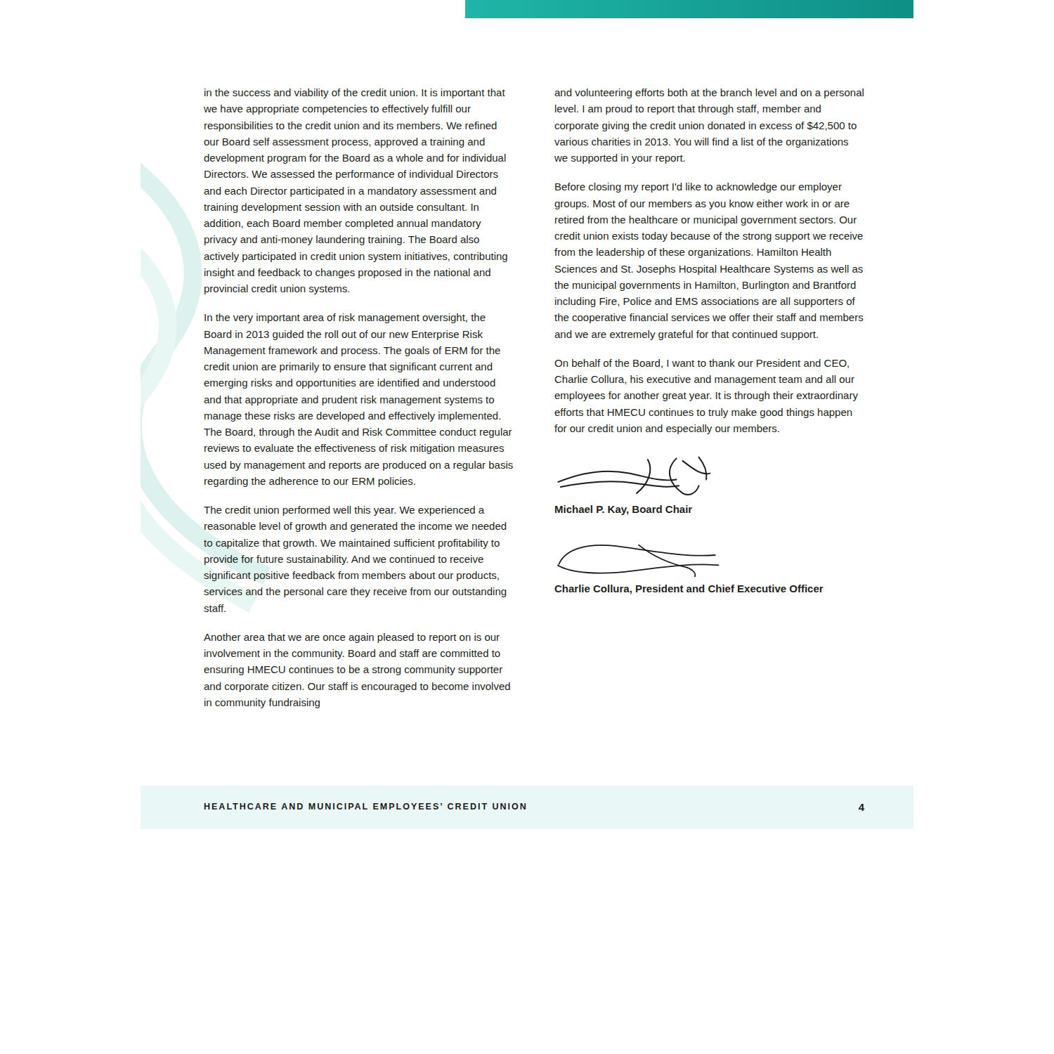in the success and viability of the credit union. It is important that we have appropriate competencies to effectively fulfill our responsibilities to the credit union and its members. We refined our Board self assessment process, approved a training and development program for the Board as a whole and for individual Directors. We assessed the performance of individual Directors and each Director participated in a mandatory assessment and training development session with an outside consultant. In addition, each Board member completed annual mandatory privacy and anti-money laundering training. The Board also actively participated in credit union system initiatives, contributing insight and feedback to changes proposed in the national and provincial credit union systems.
In the very important area of risk management oversight, the Board in 2013 guided the roll out of our new Enterprise Risk Management framework and process. The goals of ERM for the credit union are primarily to ensure that significant current and emerging risks and opportunities are identified and understood and that appropriate and prudent risk management systems to manage these risks are developed and effectively implemented. The Board, through the Audit and Risk Committee conduct regular reviews to evaluate the effectiveness of risk mitigation measures used by management and reports are produced on a regular basis regarding the adherence to our ERM policies.
The credit union performed well this year. We experienced a reasonable level of growth and generated the income we needed to capitalize that growth. We maintained sufficient profitability to provide for future sustainability. And we continued to receive significant positive feedback from members about our products, services and the personal care they receive from our outstanding staff.
Another area that we are once again pleased to report on is our involvement in the community. Board and staff are committed to ensuring HMECU continues to be a strong community supporter and corporate citizen. Our staff is encouraged to become involved in community fundraising
and volunteering efforts both at the branch level and on a personal level. I am proud to report that through staff, member and corporate giving the credit union donated in excess of $42,500 to various charities in 2013. You will find a list of the organizations we supported in your report.
Before closing my report I'd like to acknowledge our employer groups. Most of our members as you know either work in or are retired from the healthcare or municipal government sectors. Our credit union exists today because of the strong support we receive from the leadership of these organizations. Hamilton Health Sciences and St. Josephs Hospital Healthcare Systems as well as the municipal governments in Hamilton, Burlington and Brantford including Fire, Police and EMS associations are all supporters of the cooperative financial services we offer their staff and members and we are extremely grateful for that continued support.
On behalf of the Board, I want to thank our President and CEO, Charlie Collura, his executive and management team and all our employees for another great year. It is through their extraordinary efforts that HMECU continues to truly make good things happen for our credit union and especially our members.
Michael P. Kay, Board Chair
Charlie Collura, President and Chief Executive Officer
Healthcare and Municipal Employees’ Credit Union
4